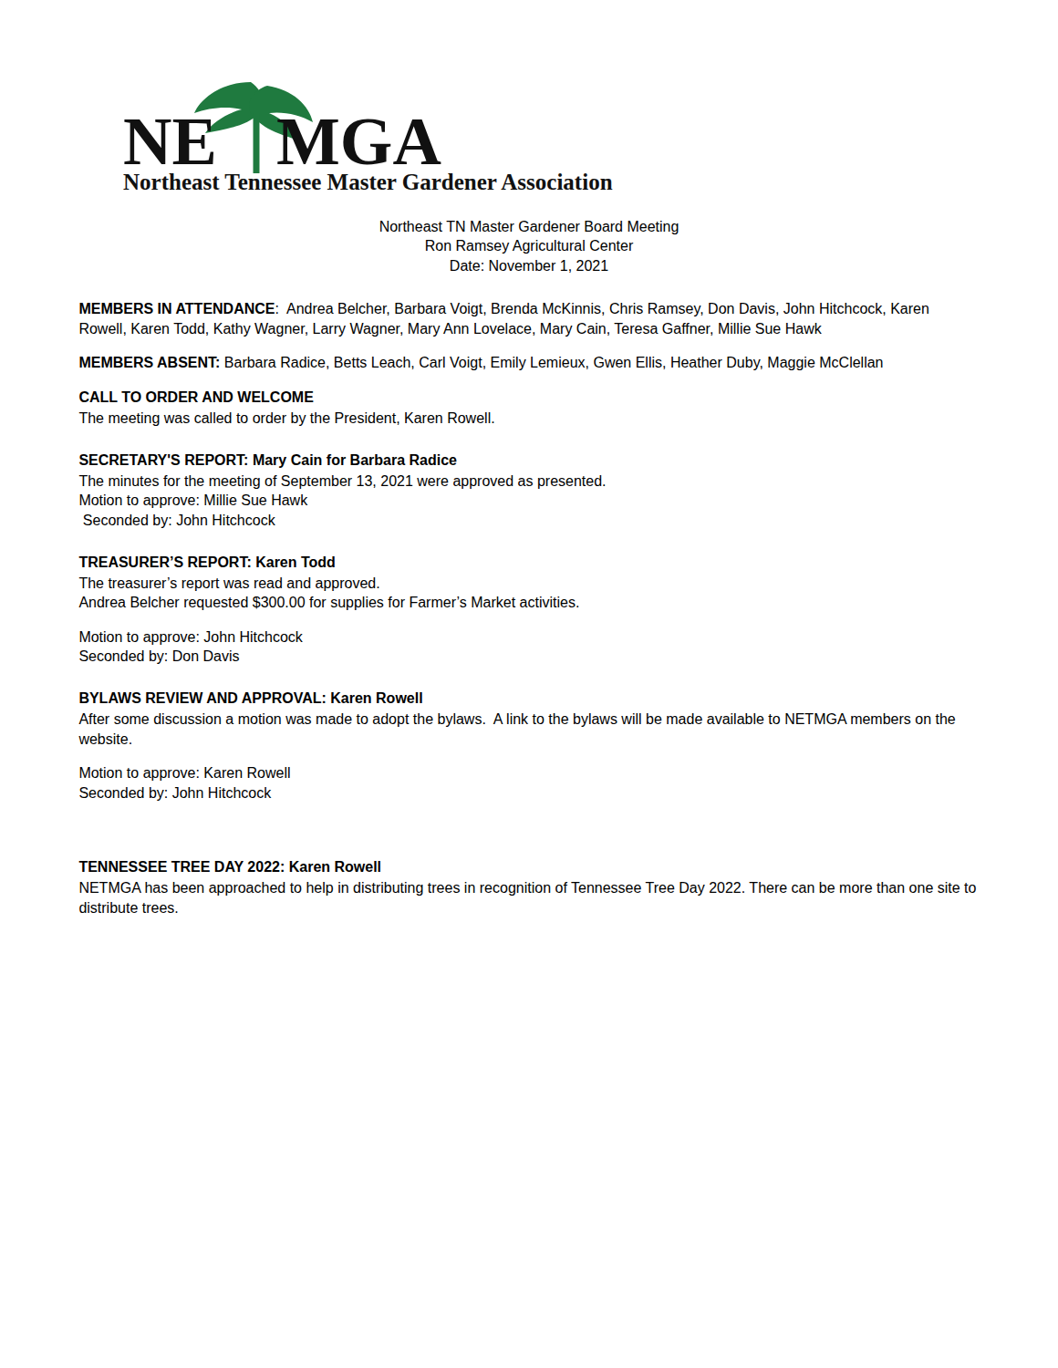NE MGA Northeast Tennessee Master Gardener Association
Northeast TN Master Gardener Board Meeting
Ron Ramsey Agricultural Center
Date: November 1, 2021
MEMBERS IN ATTENDANCE: Andrea Belcher, Barbara Voigt, Brenda McKinnis, Chris Ramsey, Don Davis, John Hitchcock, Karen Rowell, Karen Todd, Kathy Wagner, Larry Wagner, Mary Ann Lovelace, Mary Cain, Teresa Gaffner, Millie Sue Hawk
MEMBERS ABSENT: Barbara Radice, Betts Leach, Carl Voigt, Emily Lemieux, Gwen Ellis, Heather Duby, Maggie McClellan
CALL TO ORDER AND WELCOME
The meeting was called to order by the President, Karen Rowell.
SECRETARY'S REPORT: Mary Cain for Barbara Radice
The minutes for the meeting of September 13, 2021 were approved as presented.
Motion to approve: Millie Sue Hawk
Seconded by: John Hitchcock
TREASURER’S REPORT: Karen Todd
The treasurer’s report was read and approved.
Andrea Belcher requested $300.00 for supplies for Farmer’s Market activities.
Motion to approve: John Hitchcock
Seconded by: Don Davis
BYLAWS REVIEW AND APPROVAL: Karen Rowell
After some discussion a motion was made to adopt the bylaws. A link to the bylaws will be made available to NETMGA members on the website.
Motion to approve: Karen Rowell
Seconded by: John Hitchcock
TENNESSEE TREE DAY 2022: Karen Rowell
NETMGA has been approached to help in distributing trees in recognition of Tennessee Tree Day 2022. There can be more than one site to distribute trees.